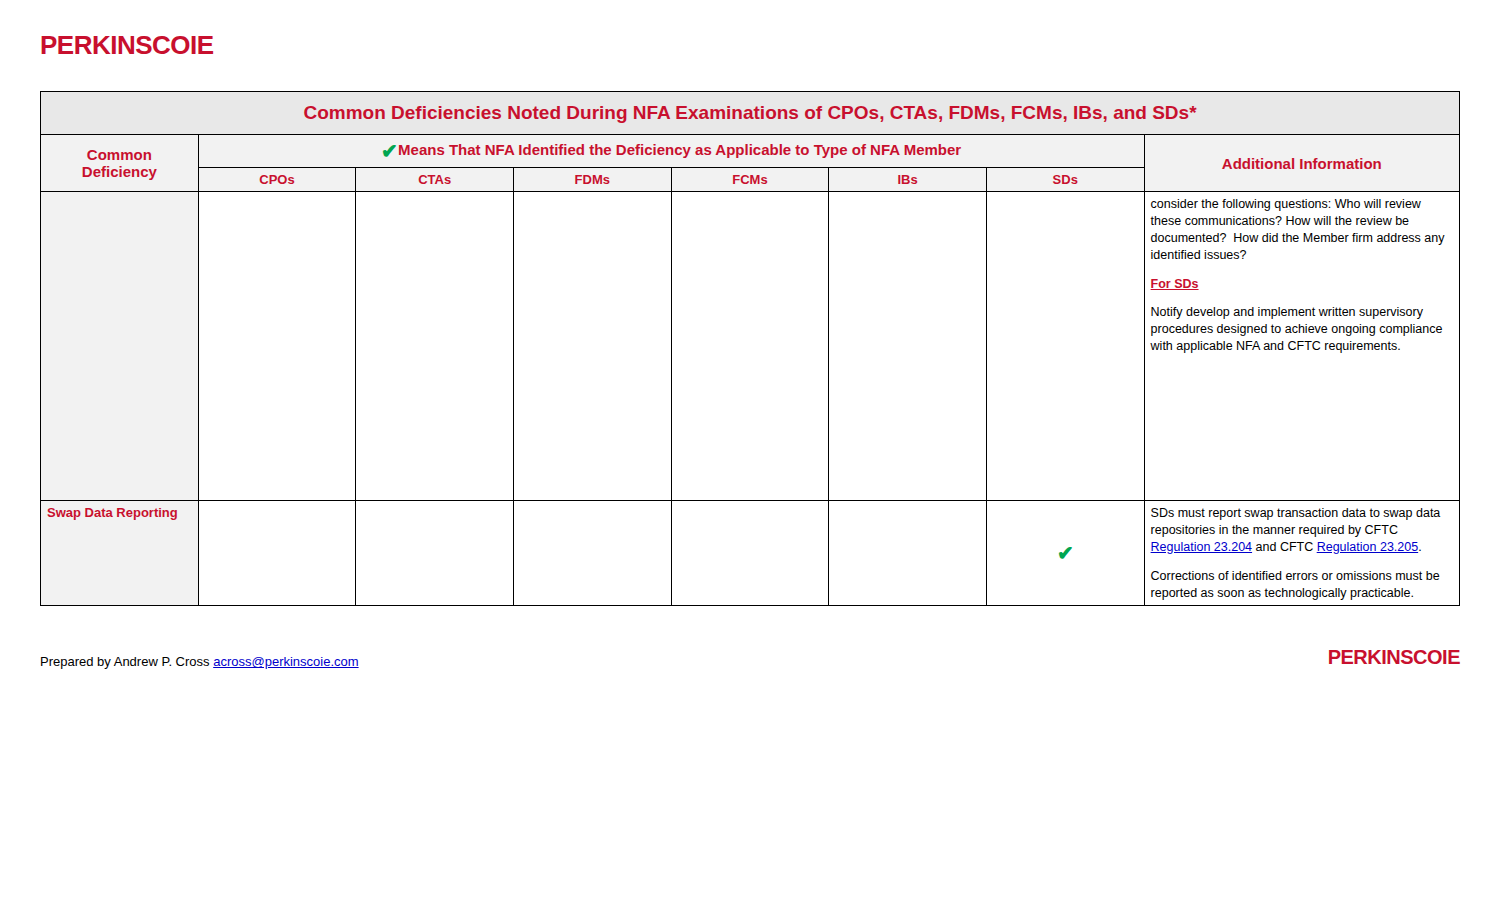PERKINS COIE
| Common Deficiencies Noted During NFA Examinations of CPOs, CTAs, FDMs, FCMs, IBs, and SDs* |
| Common Deficiency | ✔ Means That NFA Identified the Deficiency as Applicable to Type of NFA Member | Additional Information |
| CPOs | CTAs | FDMs | FCMs | IBs | SDs |
| | | | | | | | consider the following questions: Who will review these communications? How will the review be documented? How did the Member firm address any identified issues? For SDs Notify develop and implement written supervisory procedures designed to achieve ongoing compliance with applicable NFA and CFTC requirements. |
| Swap Data Reporting | | | | | | ✔ | SDs must report swap transaction data to swap data repositories in the manner required by CFTC Regulation 23.204 and CFTC Regulation 23.205 . Corrections of identified errors or omissions must be reported as soon as technologically practicable. |
Prepared by Andrew P. Cross across@perkinscoie.com
PERKINSCOIE